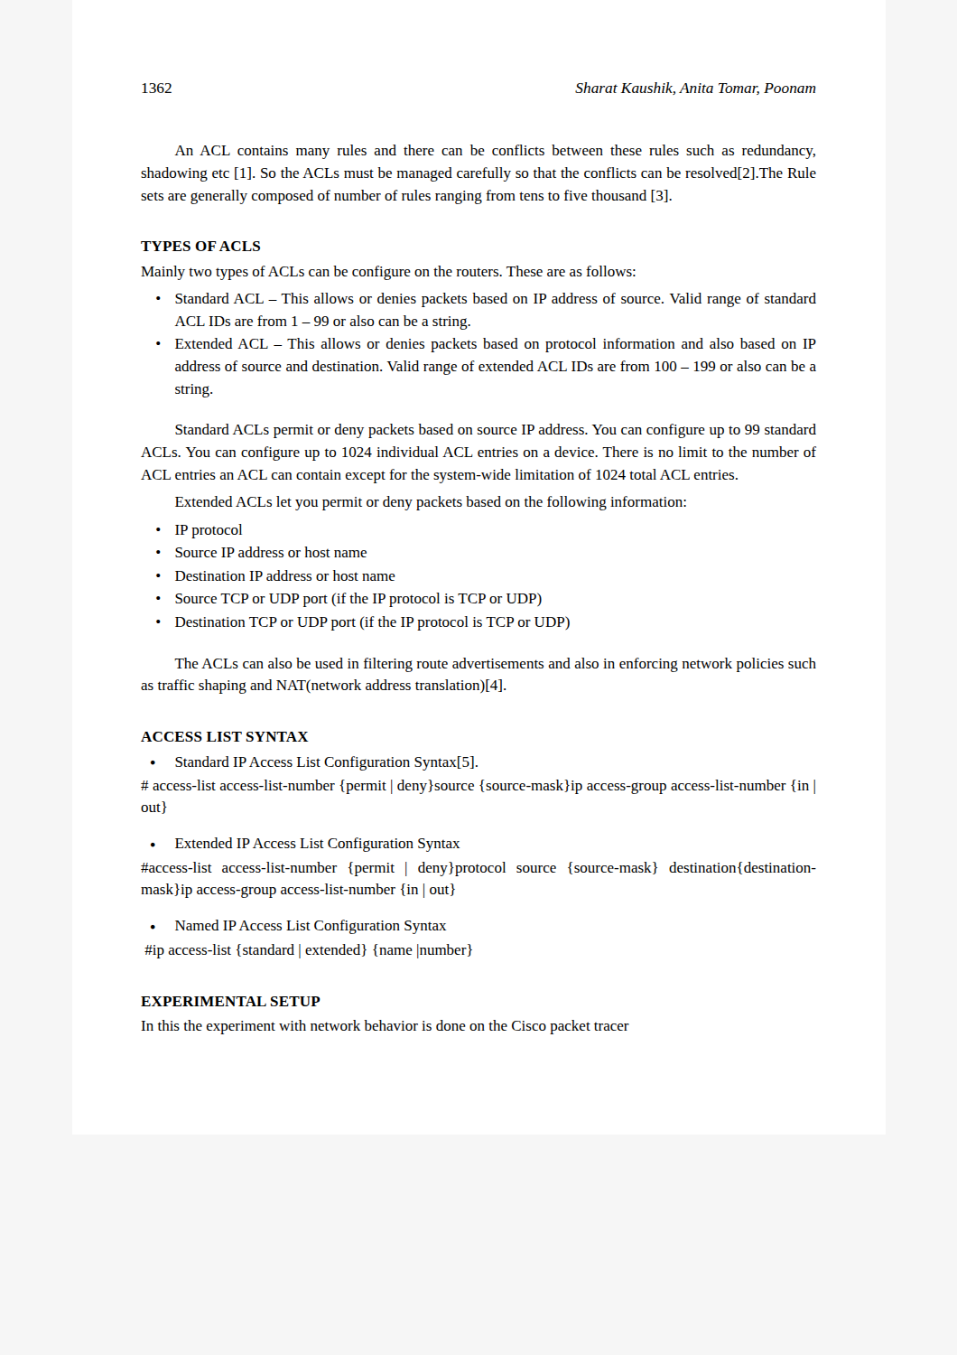1362 Sharat Kaushik, Anita Tomar, Poonam
An ACL contains many rules and there can be conflicts between these rules such as redundancy, shadowing etc [1]. So the ACLs must be managed carefully so that the conflicts can be resolved[2].The Rule sets are generally composed of number of rules ranging from tens to five thousand [3].
Types of ACLs
Mainly two types of ACLs can be configure on the routers. These are as follows:
Standard ACL – This allows or denies packets based on IP address of source. Valid range of standard ACL IDs are from 1 – 99 or also can be a string.
Extended ACL – This allows or denies packets based on protocol information and also based on IP address of source and destination. Valid range of extended ACL IDs are from 100 – 199 or also can be a string.
Standard ACLs permit or deny packets based on source IP address. You can configure up to 99 standard ACLs. You can configure up to 1024 individual ACL entries on a device. There is no limit to the number of ACL entries an ACL can contain except for the system-wide limitation of 1024 total ACL entries.
Extended ACLs let you permit or deny packets based on the following information:
IP protocol
Source IP address or host name
Destination IP address or host name
Source TCP or UDP port (if the IP protocol is TCP or UDP)
Destination TCP or UDP port (if the IP protocol is TCP or UDP)
The ACLs can also be used in filtering route advertisements and also in enforcing network policies such as traffic shaping and NAT(network address translation)[4].
Access List Syntax
Standard IP Access List Configuration Syntax[5].
# access-list access-list-number {permit | deny}source {source-mask}ip access-group access-list-number {in | out}
Extended IP Access List Configuration Syntax
#access-list access-list-number {permit | deny}protocol source {source-mask} destination{destination-mask}ip access-group access-list-number {in | out}
Named IP Access List Configuration Syntax
#ip access-list {standard | extended} {name |number}
Experimental Setup
In this the experiment with network behavior is done on the Cisco packet tracer